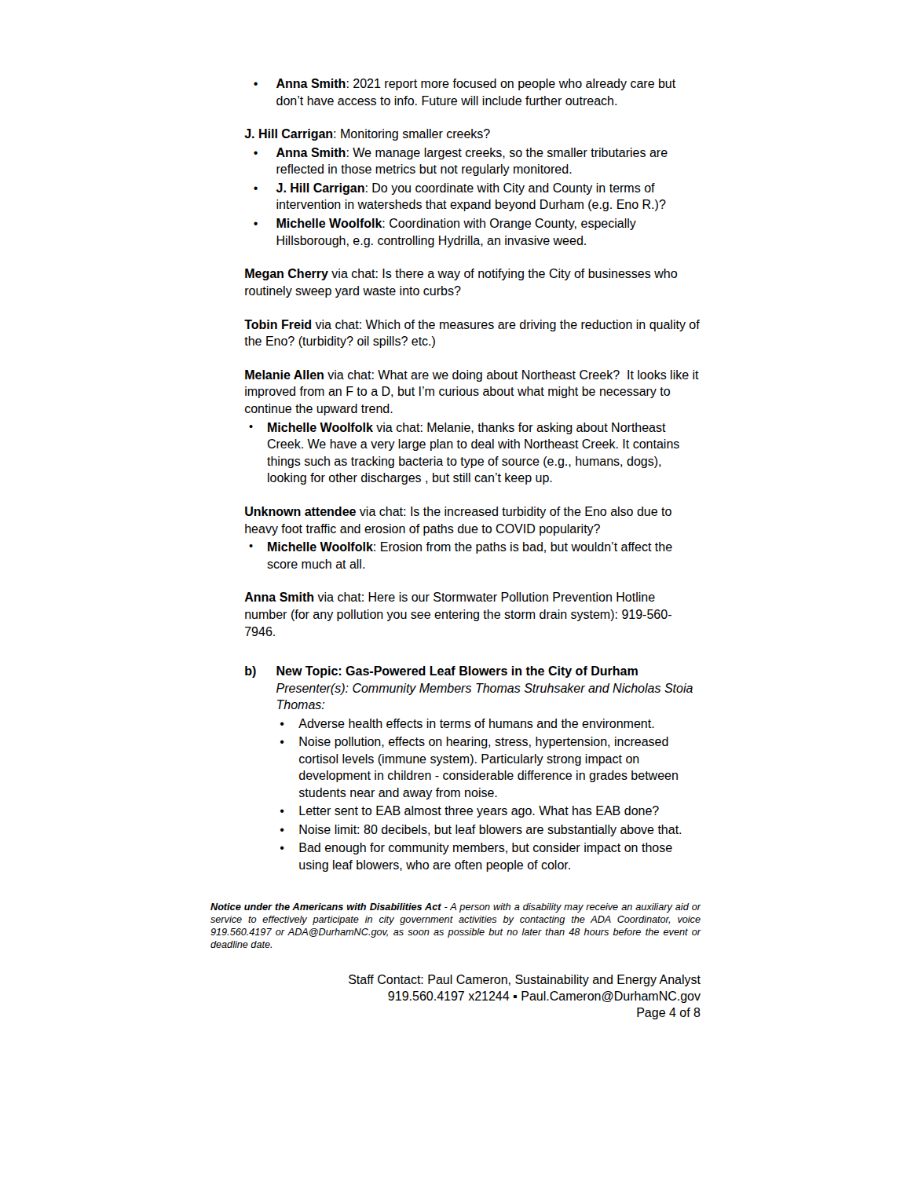Anna Smith: 2021 report more focused on people who already care but don’t have access to info. Future will include further outreach.
J. Hill Carrigan: Monitoring smaller creeks?
Anna Smith: We manage largest creeks, so the smaller tributaries are reflected in those metrics but not regularly monitored.
J. Hill Carrigan: Do you coordinate with City and County in terms of intervention in watersheds that expand beyond Durham (e.g. Eno R.)?
Michelle Woolfolk: Coordination with Orange County, especially Hillsborough, e.g. controlling Hydrilla, an invasive weed.
Megan Cherry via chat: Is there a way of notifying the City of businesses who routinely sweep yard waste into curbs?
Tobin Freid via chat: Which of the measures are driving the reduction in quality of the Eno? (turbidity? oil spills? etc.)
Melanie Allen via chat: What are we doing about Northeast Creek? It looks like it improved from an F to a D, but I’m curious about what might be necessary to continue the upward trend.
Michelle Woolfolk via chat: Melanie, thanks for asking about Northeast Creek. We have a very large plan to deal with Northeast Creek. It contains things such as tracking bacteria to type of source (e.g., humans, dogs), looking for other discharges , but still can’t keep up.
Unknown attendee via chat: Is the increased turbidity of the Eno also due to heavy foot traffic and erosion of paths due to COVID popularity?
Michelle Woolfolk: Erosion from the paths is bad, but wouldn’t affect the score much at all.
Anna Smith via chat: Here is our Stormwater Pollution Prevention Hotline number (for any pollution you see entering the storm drain system): 919-560-7946.
b)
New Topic: Gas-Powered Leaf Blowers in the City of Durham
Presenter(s): Community Members Thomas Struhsaker and Nicholas Stoia
Thomas:
Adverse health effects in terms of humans and the environment.
Noise pollution, effects on hearing, stress, hypertension, increased cortisol levels (immune system). Particularly strong impact on development in children - considerable difference in grades between students near and away from noise.
Letter sent to EAB almost three years ago. What has EAB done?
Noise limit: 80 decibels, but leaf blowers are substantially above that.
Bad enough for community members, but consider impact on those using leaf blowers, who are often people of color.
Notice under the Americans with Disabilities Act - A person with a disability may receive an auxiliary aid or service to effectively participate in city government activities by contacting the ADA Coordinator, voice 919.560.4197 or ADA@DurhamNC.gov, as soon as possible but no later than 48 hours before the event or deadline date.
Staff Contact: Paul Cameron, Sustainability and Energy Analyst
919.560.4197 x21244 ▪ Paul.Cameron@DurhamNC.gov
Page 4 of 8